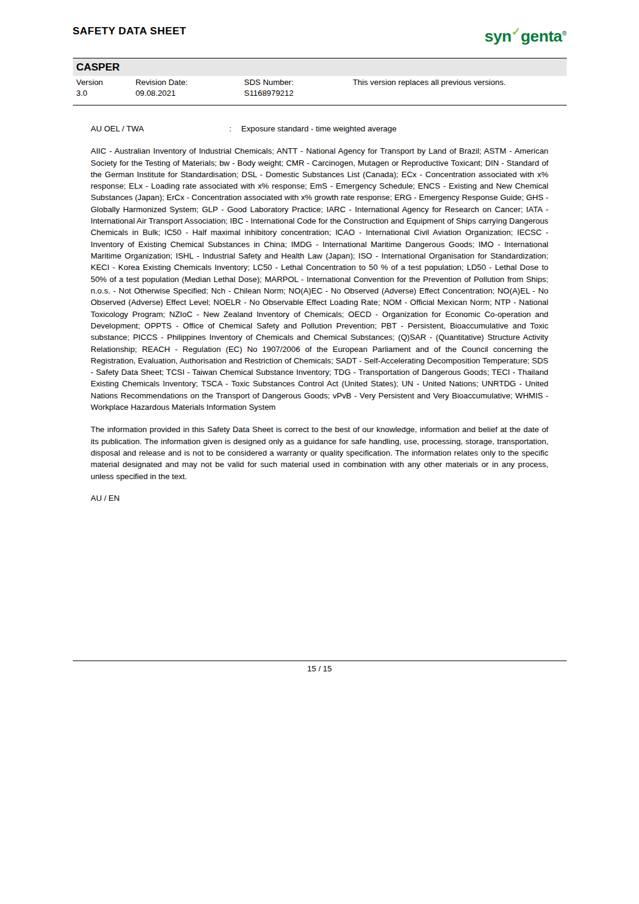SAFETY DATA SHEET
syn✓genta®
CASPER
| Version 3.0 | Revision Date: 09.08.2021 | SDS Number: S1168979212 | This version replaces all previous versions. |
AU OEL / TWA
:
Exposure standard - time weighted average
AIIC - Australian Inventory of Industrial Chemicals; ANTT - National Agency for Transport by Land of Brazil; ASTM - American Society for the Testing of Materials; bw - Body weight; CMR - Carcinogen, Mutagen or Reproductive Toxicant; DIN - Standard of the German Institute for Standardisation; DSL - Domestic Substances List (Canada); ECx - Concentration associated with x% response; ELx - Loading rate associated with x% response; EmS - Emergency Schedule; ENCS - Existing and New Chemical Substances (Japan); ErCx - Concentration associated with x% growth rate response; ERG - Emergency Response Guide; GHS - Globally Harmonized System; GLP - Good Laboratory Practice; IARC - International Agency for Research on Cancer; IATA - International Air Transport Association; IBC - International Code for the Construction and Equipment of Ships carrying Dangerous Chemicals in Bulk; IC50 - Half maximal inhibitory concentration; ICAO - International Civil Aviation Organization; IECSC - Inventory of Existing Chemical Substances in China; IMDG - International Maritime Dangerous Goods; IMO - International Maritime Organization; ISHL - Industrial Safety and Health Law (Japan); ISO - International Organisation for Standardization; KECI - Korea Existing Chemicals Inventory; LC50 - Lethal Concentration to 50 % of a test population; LD50 - Lethal Dose to 50% of a test population (Median Lethal Dose); MARPOL - International Convention for the Prevention of Pollution from Ships; n.o.s. - Not Otherwise Specified; Nch - Chilean Norm; NO(A)EC - No Observed (Adverse) Effect Concentration; NO(A)EL - No Observed (Adverse) Effect Level; NOELR - No Observable Effect Loading Rate; NOM - Official Mexican Norm; NTP - National Toxicology Program; NZIoC - New Zealand Inventory of Chemicals; OECD - Organization for Economic Co-operation and Development; OPPTS - Office of Chemical Safety and Pollution Prevention; PBT - Persistent, Bioaccumulative and Toxic substance; PICCS - Philippines Inventory of Chemicals and Chemical Substances; (Q)SAR - (Quantitative) Structure Activity Relationship; REACH - Regulation (EC) No 1907/2006 of the European Parliament and of the Council concerning the Registration, Evaluation, Authorisation and Restriction of Chemicals; SADT - Self-Accelerating Decomposition Temperature; SDS - Safety Data Sheet; TCSI - Taiwan Chemical Substance Inventory; TDG - Transportation of Dangerous Goods; TECI - Thailand Existing Chemicals Inventory; TSCA - Toxic Substances Control Act (United States); UN - United Nations; UNRTDG - United Nations Recommendations on the Transport of Dangerous Goods; vPvB - Very Persistent and Very Bioaccumulative; WHMIS - Workplace Hazardous Materials Information System
The information provided in this Safety Data Sheet is correct to the best of our knowledge, information and belief at the date of its publication. The information given is designed only as a guidance for safe handling, use, processing, storage, transportation, disposal and release and is not to be considered a warranty or quality specification. The information relates only to the specific material designated and may not be valid for such material used in combination with any other materials or in any process, unless specified in the text.
AU / EN
15 / 15